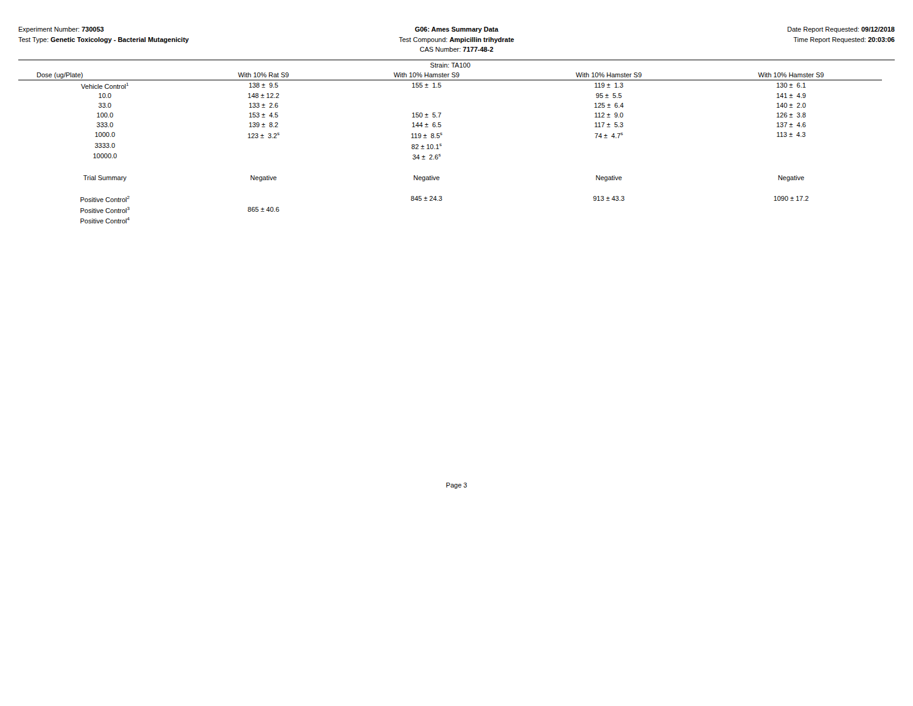Experiment Number: 730053
Test Type: Genetic Toxicology - Bacterial Mutagenicity
G06: Ames Summary Data
Test Compound: Ampicillin trihydrate
CAS Number: 7177-48-2
Date Report Requested: 09/12/2018
Time Report Requested: 20:03:06
| Strain: TA100 | |
| Dose (ug/Plate) | With 10% Rat S9 | With 10% Hamster S9 | With 10% Hamster S9 | With 10% Hamster S9 | |
| Vehicle Control 1 | 138 ± 9.5 | 155 ± 1.5 | 119 ± 1.3 | 130 ± 6.1 | |
| 10.0 | 148 ± 12.2 | | 95 ± 5.5 | 141 ± 4.9 | |
| 33.0 | 133 ± 2.6 | | 125 ± 6.4 | 140 ± 2.0 | |
| 100.0 | 153 ± 4.5 | 150 ± 5.7 | 112 ± 9.0 | 126 ± 3.8 | |
| 333.0 | 139 ± 8.2 | 144 ± 6.5 | 117 ± 5.3 | 137 ± 4.6 | |
| 1000.0 | 123 ± 3.2 s | 119 ± 8.5 s | 74 ± 4.7 s | 113 ± 4.3 | |
| 3333.0 | | 82 ± 10.1 s | | | |
| 10000.0 | | 34 ± 2.6 s | | | |
| Trial Summary | Negative | Negative | Negative | Negative | |
| Positive Control 2 | | 845 ± 24.3 | 913 ± 43.3 | 1090 ± 17.2 | |
| Positive Control 3 | 865 ± 40.6 | | | | |
| Positive Control 4 | | | | | |
Page 3